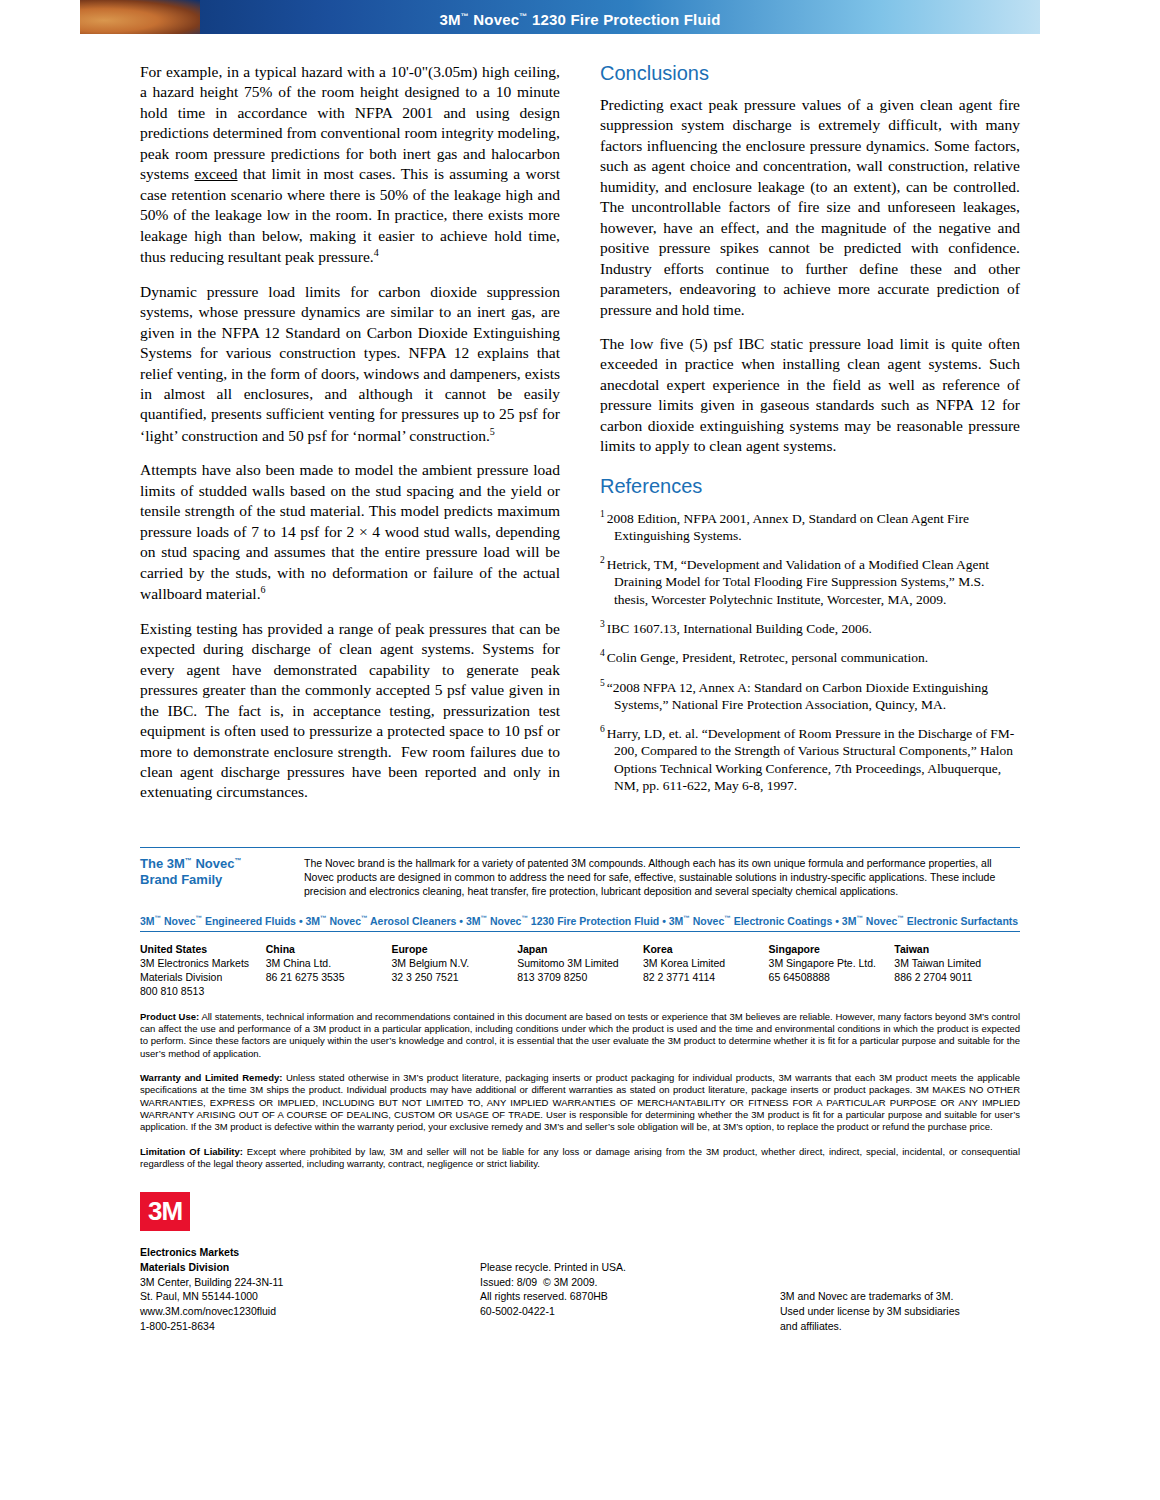3M™ Novec™ 1230 Fire Protection Fluid
For example, in a typical hazard with a 10'-0"(3.05m) high ceiling, a hazard height 75% of the room height designed to a 10 minute hold time in accordance with NFPA 2001 and using design predictions determined from conventional room integrity modeling, peak room pressure predictions for both inert gas and halocarbon systems exceed that limit in most cases. This is assuming a worst case retention scenario where there is 50% of the leakage high and 50% of the leakage low in the room. In practice, there exists more leakage high than below, making it easier to achieve hold time, thus reducing resultant peak pressure.4
Dynamic pressure load limits for carbon dioxide suppression systems, whose pressure dynamics are similar to an inert gas, are given in the NFPA 12 Standard on Carbon Dioxide Extinguishing Systems for various construction types. NFPA 12 explains that relief venting, in the form of doors, windows and dampeners, exists in almost all enclosures, and although it cannot be easily quantified, presents sufficient venting for pressures up to 25 psf for ‘light’ construction and 50 psf for ‘normal’ construction.5
Attempts have also been made to model the ambient pressure load limits of studded walls based on the stud spacing and the yield or tensile strength of the stud material. This model predicts maximum pressure loads of 7 to 14 psf for 2 × 4 wood stud walls, depending on stud spacing and assumes that the entire pressure load will be carried by the studs, with no deformation or failure of the actual wallboard material.6
Existing testing has provided a range of peak pressures that can be expected during discharge of clean agent systems. Systems for every agent have demonstrated capability to generate peak pressures greater than the commonly accepted 5 psf value given in the IBC. The fact is, in acceptance testing, pressurization test equipment is often used to pressurize a protected space to 10 psf or more to demonstrate enclosure strength. Few room failures due to clean agent discharge pressures have been reported and only in extenuating circumstances.
Conclusions
Predicting exact peak pressure values of a given clean agent fire suppression system discharge is extremely difficult, with many factors influencing the enclosure pressure dynamics. Some factors, such as agent choice and concentration, wall construction, relative humidity, and enclosure leakage (to an extent), can be controlled. The uncontrollable factors of fire size and unforeseen leakages, however, have an effect, and the magnitude of the negative and positive pressure spikes cannot be predicted with confidence. Industry efforts continue to further define these and other parameters, endeavoring to achieve more accurate prediction of pressure and hold time.
The low five (5) psf IBC static pressure load limit is quite often exceeded in practice when installing clean agent systems. Such anecdotal expert experience in the field as well as reference of pressure limits given in gaseous standards such as NFPA 12 for carbon dioxide extinguishing systems may be reasonable pressure limits to apply to clean agent systems.
References
12008 Edition, NFPA 2001, Annex D, Standard on Clean Agent Fire Extinguishing Systems.
2 Hetrick, TM, “Development and Validation of a Modified Clean Agent Draining Model for Total Flooding Fire Suppression Systems,” M.S. thesis, Worcester Polytechnic Institute, Worcester, MA, 2009.
3 IBC 1607.13, International Building Code, 2006.
4 Colin Genge, President, Retrotec, personal communication.
5“2008 NFPA 12, Annex A: Standard on Carbon Dioxide Extinguishing Systems,” National Fire Protection Association, Quincy, MA.
6 Harry, LD, et. al. “Development of Room Pressure in the Discharge of FM-200, Compared to the Strength of Various Structural Components,” Halon Options Technical Working Conference, 7th Proceedings, Albuquerque, NM, pp. 611-622, May 6-8, 1997.
The 3M™ Novec™
Brand Family
The Novec brand is the hallmark for a variety of patented 3M compounds. Although each has its own unique formula and performance properties, all Novec products are designed in common to address the need for safe, effective, sustainable solutions in industry-specific applications. These include precision and electronics cleaning, heat transfer, fire protection, lubricant deposition and several specialty chemical applications.
3M™ Novec™ Engineered Fluids • 3M™ Novec™ Aerosol Cleaners • 3M™ Novec™ 1230 Fire Protection Fluid • 3M™ Novec™ Electronic Coatings • 3M™ Novec™ Electronic Surfactants
United States 3M Electronics Markets
Materials Division
800 810 8513
China 3M China Ltd.
86 21 6275 3535
Europe 3M Belgium N.V.
32 3 250 7521
Japan Sumitomo 3M Limited
813 3709 8250
Korea 3M Korea Limited
82 2 3771 4114
Singapore 3M Singapore Pte. Ltd.
65 64508888
Taiwan 3M Taiwan Limited
886 2 2704 9011
Product Use: All statements, technical information and recommendations contained in this document are based on tests or experience that 3M believes are reliable. However, many factors beyond 3M’s control can affect the use and performance of a 3M product in a particular application, including conditions under which the product is used and the time and environmental conditions in which the product is expected to perform. Since these factors are uniquely within the user’s knowledge and control, it is essential that the user evaluate the 3M product to determine whether it is fit for a particular purpose and suitable for the user’s method of application.
Warranty and Limited Remedy: Unless stated otherwise in 3M’s product literature, packaging inserts or product packaging for individual products, 3M warrants that each 3M product meets the applicable specifications at the time 3M ships the product. Individual products may have additional or different warranties as stated on product literature, package inserts or product packages. 3M MAKES NO OTHER WARRANTIES, EXPRESS OR IMPLIED, INCLUDING BUT NOT LIMITED TO, ANY IMPLIED WARRANTIES OF MERCHANTABILITY OR FITNESS FOR A PARTICULAR PURPOSE OR ANY IMPLIED WARRANTY ARISING OUT OF A COURSE OF DEALING, CUSTOM OR USAGE OF TRADE. User is responsible for determining whether the 3M product is fit for a particular purpose and suitable for user’s application. If the 3M product is defective within the warranty period, your exclusive remedy and 3M’s and seller’s sole obligation will be, at 3M’s option, to replace the product or refund the purchase price.
Limitation Of Liability: Except where prohibited by law, 3M and seller will not be liable for any loss or damage arising from the 3M product, whether direct, indirect, special, incidental, or consequential regardless of the legal theory asserted, including warranty, contract, negligence or strict liability.
3M
Electronics Markets
Materials Division
3M Center, Building 224-3N-11
St. Paul, MN 55144-1000
www.3M.com/novec1230fluid
1-800-251-8634
Please recycle. Printed in USA.
Issued: 8/09 © 3M 2009.
All rights reserved. 6870HB
60-5002-0422-1
3M and Novec are trademarks of 3M.
Used under license by 3M subsidiaries and affiliates.